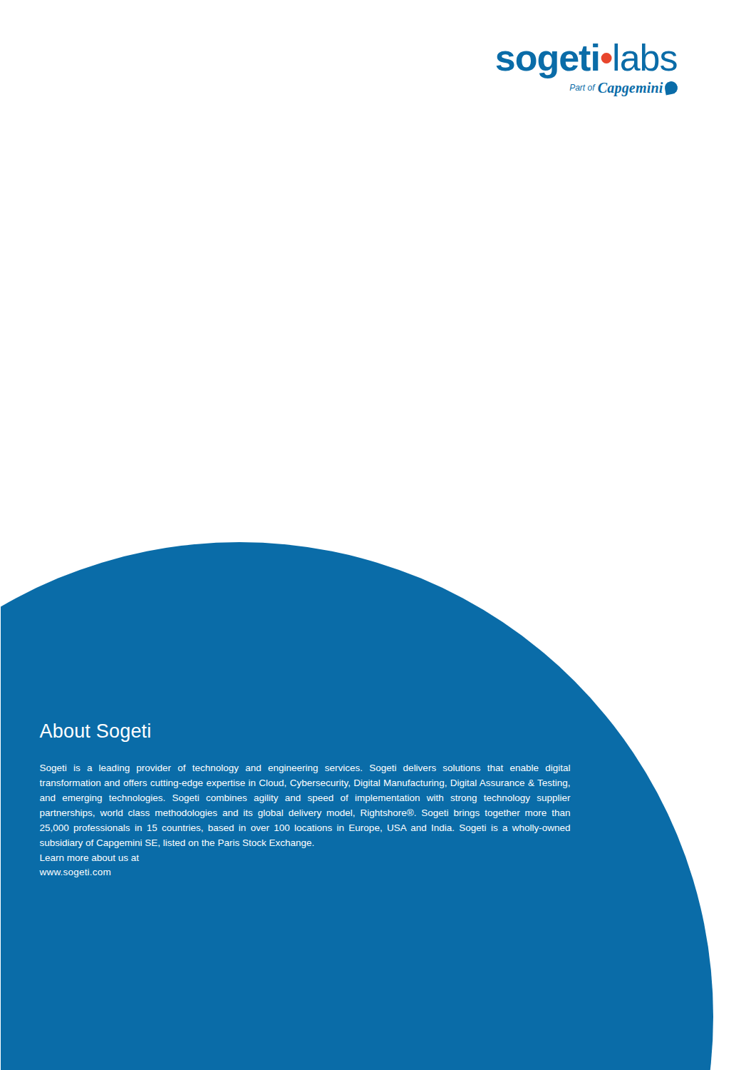sogeti•labs
Part of Capgemini
About Sogeti
Sogeti is a leading provider of technology and engineering services. Sogeti delivers solutions that enable digital transformation and offers cutting-edge expertise in Cloud, Cybersecurity, Digital Manufacturing, Digital Assurance & Testing, and emerging technologies. Sogeti combines agility and speed of implementation with strong technology supplier partnerships, world class methodologies and its global delivery model, Rightshore®. Sogeti brings together more than 25,000 professionals in 15 countries, based in over 100 locations in Europe, USA and India. Sogeti is a wholly-owned subsidiary of Capgemini SE, listed on the Paris Stock Exchange.
Learn more about us at
www.sogeti.com